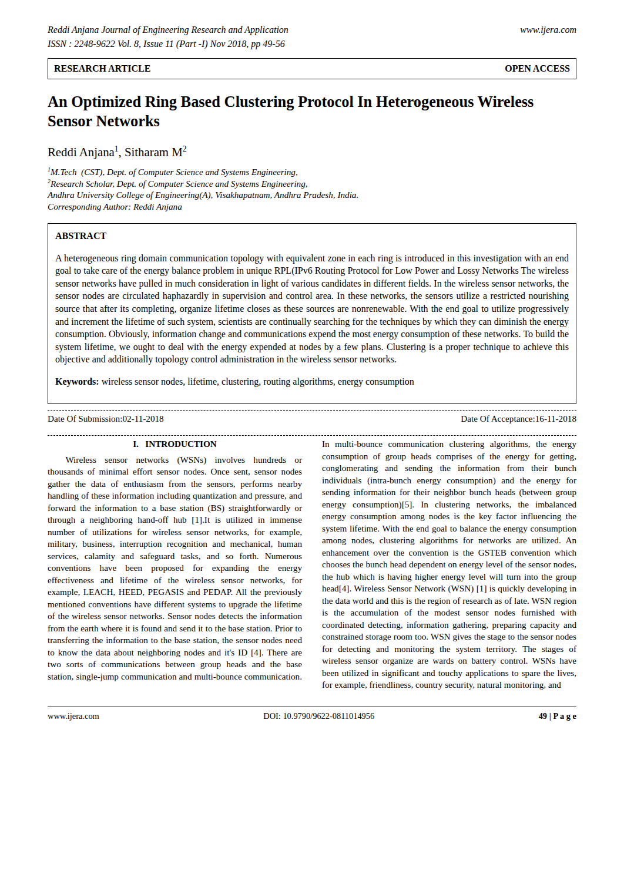www.ijera.com Reddi Anjana Journal of Engineering Research and Application
ISSN : 2248-9622 Vol. 8, Issue 11 (Part -I) Nov 2018, pp 49-56
RESEARCH ARTICLE OPEN ACCESS
An Optimized Ring Based Clustering Protocol In Heterogeneous Wireless Sensor Networks
Reddi Anjana1, Sitharam M2
1M.Tech (CST), Dept. of Computer Science and Systems Engineering,
2Research Scholar, Dept. of Computer Science and Systems Engineering,
Andhra University College of Engineering(A), Visakhapatnam, Andhra Pradesh, India.
Corresponding Author: Reddi Anjana
ABSTRACT
A heterogeneous ring domain communication topology with equivalent zone in each ring is introduced in this investigation with an end goal to take care of the energy balance problem in unique RPL(IPv6 Routing Protocol for Low Power and Lossy Networks The wireless sensor networks have pulled in much consideration in light of various candidates in different fields. In the wireless sensor networks, the sensor nodes are circulated haphazardly in supervision and control area. In these networks, the sensors utilize a restricted nourishing source that after its completing, organize lifetime closes as these sources are nonrenewable. With the end goal to utilize progressively and increment the lifetime of such system, scientists are continually searching for the techniques by which they can diminish the energy consumption. Obviously, information change and communications expend the most energy consumption of these networks. To build the system lifetime, we ought to deal with the energy expended at nodes by a few plans. Clustering is a proper technique to achieve this objective and additionally topology control administration in the wireless sensor networks.
Keywords: wireless sensor nodes, lifetime, clustering, routing algorithms, energy consumption
Date Of Submission:02-11-2018 Date Of Acceptance:16-11-2018
I. INTRODUCTION
Wireless sensor networks (WSNs) involves hundreds or thousands of minimal effort sensor nodes. Once sent, sensor nodes gather the data of enthusiasm from the sensors, performs nearby handling of these information including quantization and pressure, and forward the information to a base station (BS) straightforwardly or through a neighboring hand-off hub [1].It is utilized in immense number of utilizations for wireless sensor networks, for example, military, business, interruption recognition and mechanical, human services, calamity and safeguard tasks, and so forth. Numerous conventions have been proposed for expanding the energy effectiveness and lifetime of the wireless sensor networks, for example, LEACH, HEED, PEGASIS and PEDAP. All the previously mentioned conventions have different systems to upgrade the lifetime of the wireless sensor networks. Sensor nodes detects the information from the earth where it is found and send it to the base station. Prior to transferring the information to the base station, the sensor nodes need to know the data about neighboring nodes and it's ID [4]. There are two sorts of communications between group heads and the base station, single-jump communication and multi-bounce communication. In multi-bounce communication clustering algorithms, the energy consumption of group heads comprises of the energy for getting, conglomerating and sending the information from their bunch individuals (intra-bunch energy consumption) and the energy for sending information for their neighbor bunch heads (between group energy consumption)[5]. In clustering networks, the imbalanced energy consumption among nodes is the key factor influencing the system lifetime. With the end goal to balance the energy consumption among nodes, clustering algorithms for networks are utilized. An enhancement over the convention is the GSTEB convention which chooses the bunch head dependent on energy level of the sensor nodes, the hub which is having higher energy level will turn into the group head[4]. Wireless Sensor Network (WSN) [1] is quickly developing in the data world and this is the region of research as of late. WSN region is the accumulation of the modest sensor nodes furnished with coordinated detecting, information gathering, preparing capacity and constrained storage room too. WSN gives the stage to the sensor nodes for detecting and monitoring the system territory. The stages of wireless sensor organize are wards on battery control. WSNs have been utilized in significant and touchy applications to spare the lives, for example, friendliness, country security, natural monitoring, and
www.ijera.com 49 | P a g e
DOI: 10.9790/9622-0811014956